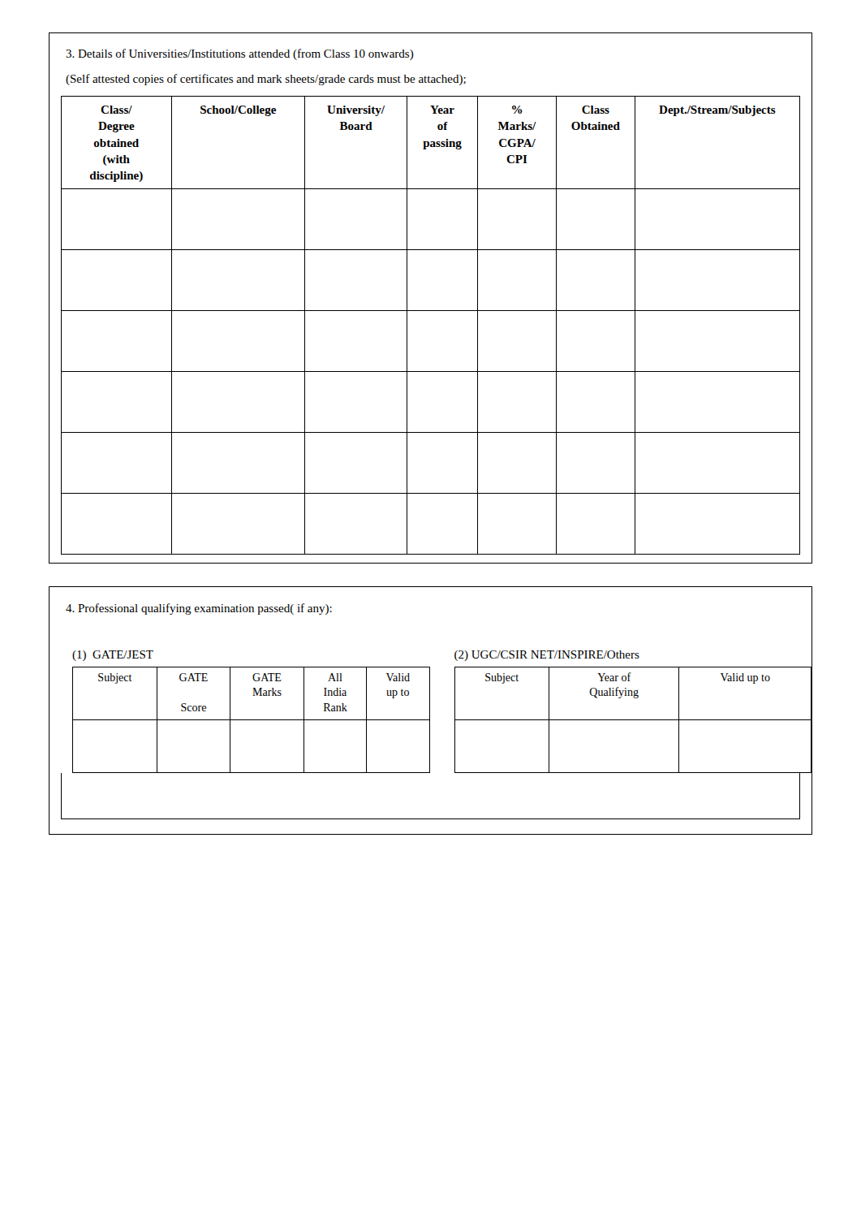3. Details of Universities/Institutions attended (from Class 10 onwards)
(Self attested copies of certificates and mark sheets/grade cards must be attached);
| Class/ Degree obtained (with discipline) | School/College | University/ Board | Year of passing | % Marks/ CGPA/ CPI | Class Obtained | Dept./Stream/Subjects |
| --- | --- | --- | --- | --- | --- | --- |
4. Professional qualifying examination passed( if any):
(1) GATE/JEST
| Subject | GATE Score | GATE Marks | All India Rank | Valid up to |
| --- | --- | --- | --- | --- |
(2) UGC/CSIR NET/INSPIRE/Others
| Subject | Year of Qualifying | Valid up to |
| --- | --- | --- |